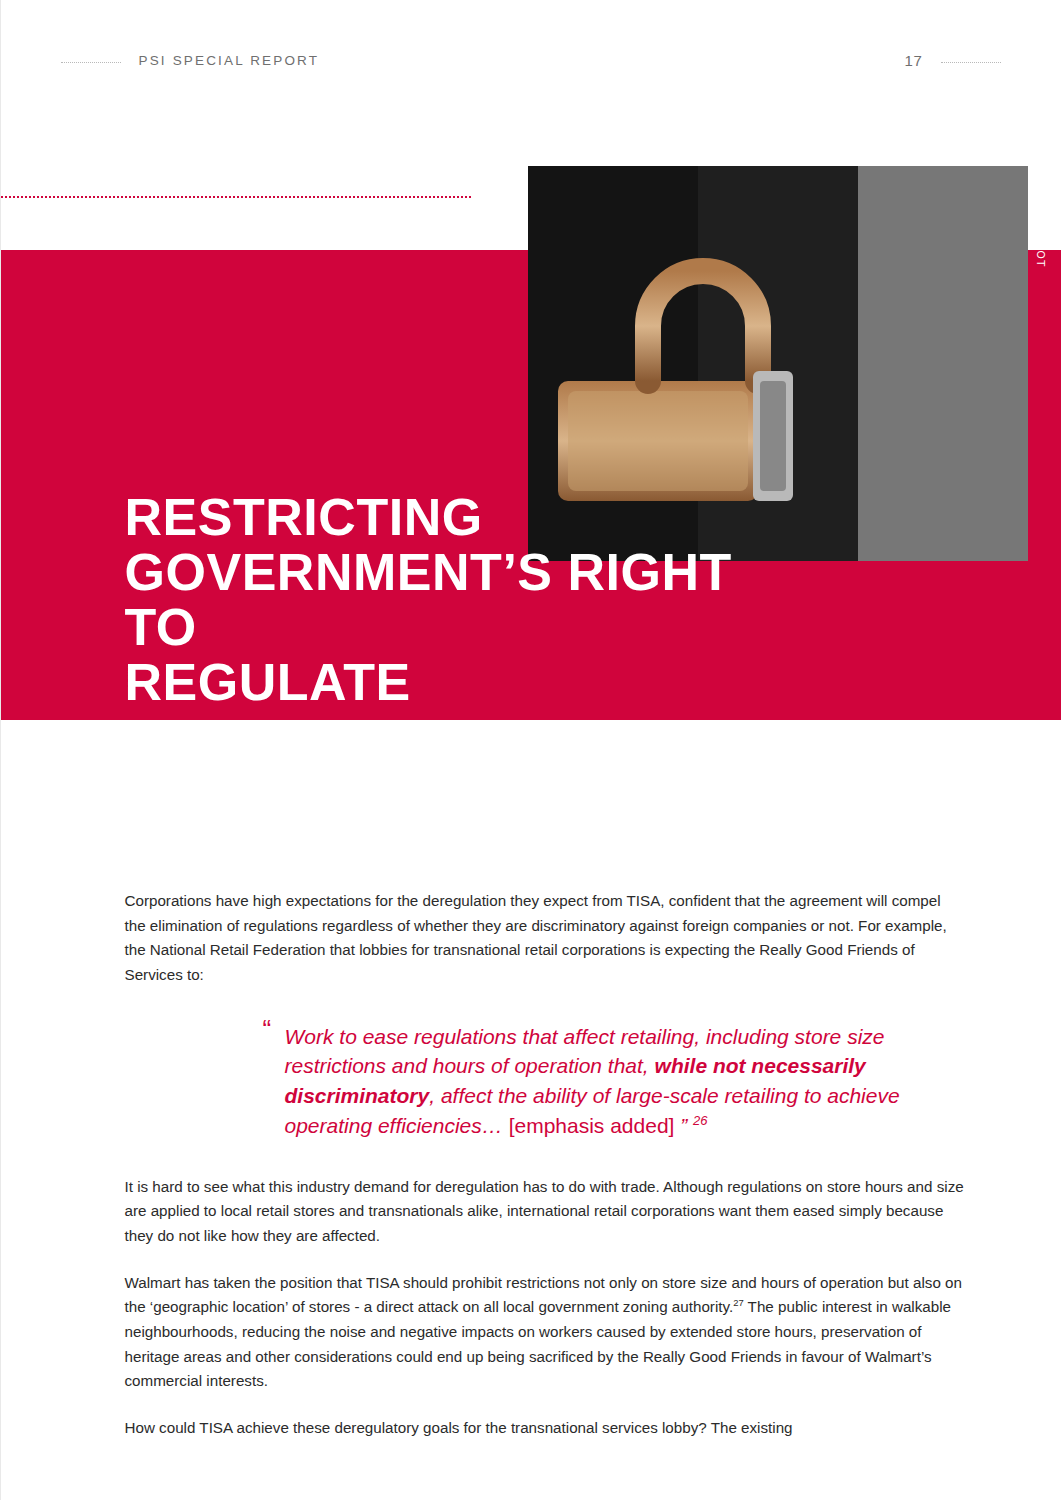PSI Special Report 17
Frédéric Poirot
Restricting
Government’s Right to
Regulate
Corporations have high expectations for the deregulation they expect from TISA, confident that the agreement will compel the elimination of regulations regardless of whether they are discriminatory against foreign companies or not. For example, the National Retail Federation that lobbies for transnational retail corporations is expecting the Really Good Friends of Services to:
“ Work to ease regulations that affect retailing, including store size restrictions and hours of operation that, while not necessarily discriminatory, affect the ability of large-scale retailing to achieve operating efficiencies… [emphasis added] ” 26
It is hard to see what this industry demand for deregulation has to do with trade. Although regulations on store hours and size are applied to local retail stores and transnationals alike, international retail corporations want them eased simply because they do not like how they are affected.
Walmart has taken the position that TISA should prohibit restrictions not only on store size and hours of operation but also on the ‘geographic location’ of stores - a direct attack on all local government zoning authority.27 The public interest in walkable neighbourhoods, reducing the noise and negative impacts on workers caused by extended store hours, preservation of heritage areas and other considerations could end up being sacrificed by the Really Good Friends in favour of Walmart’s commercial interests.
How could TISA achieve these deregulatory goals for the transnational services lobby? The existing